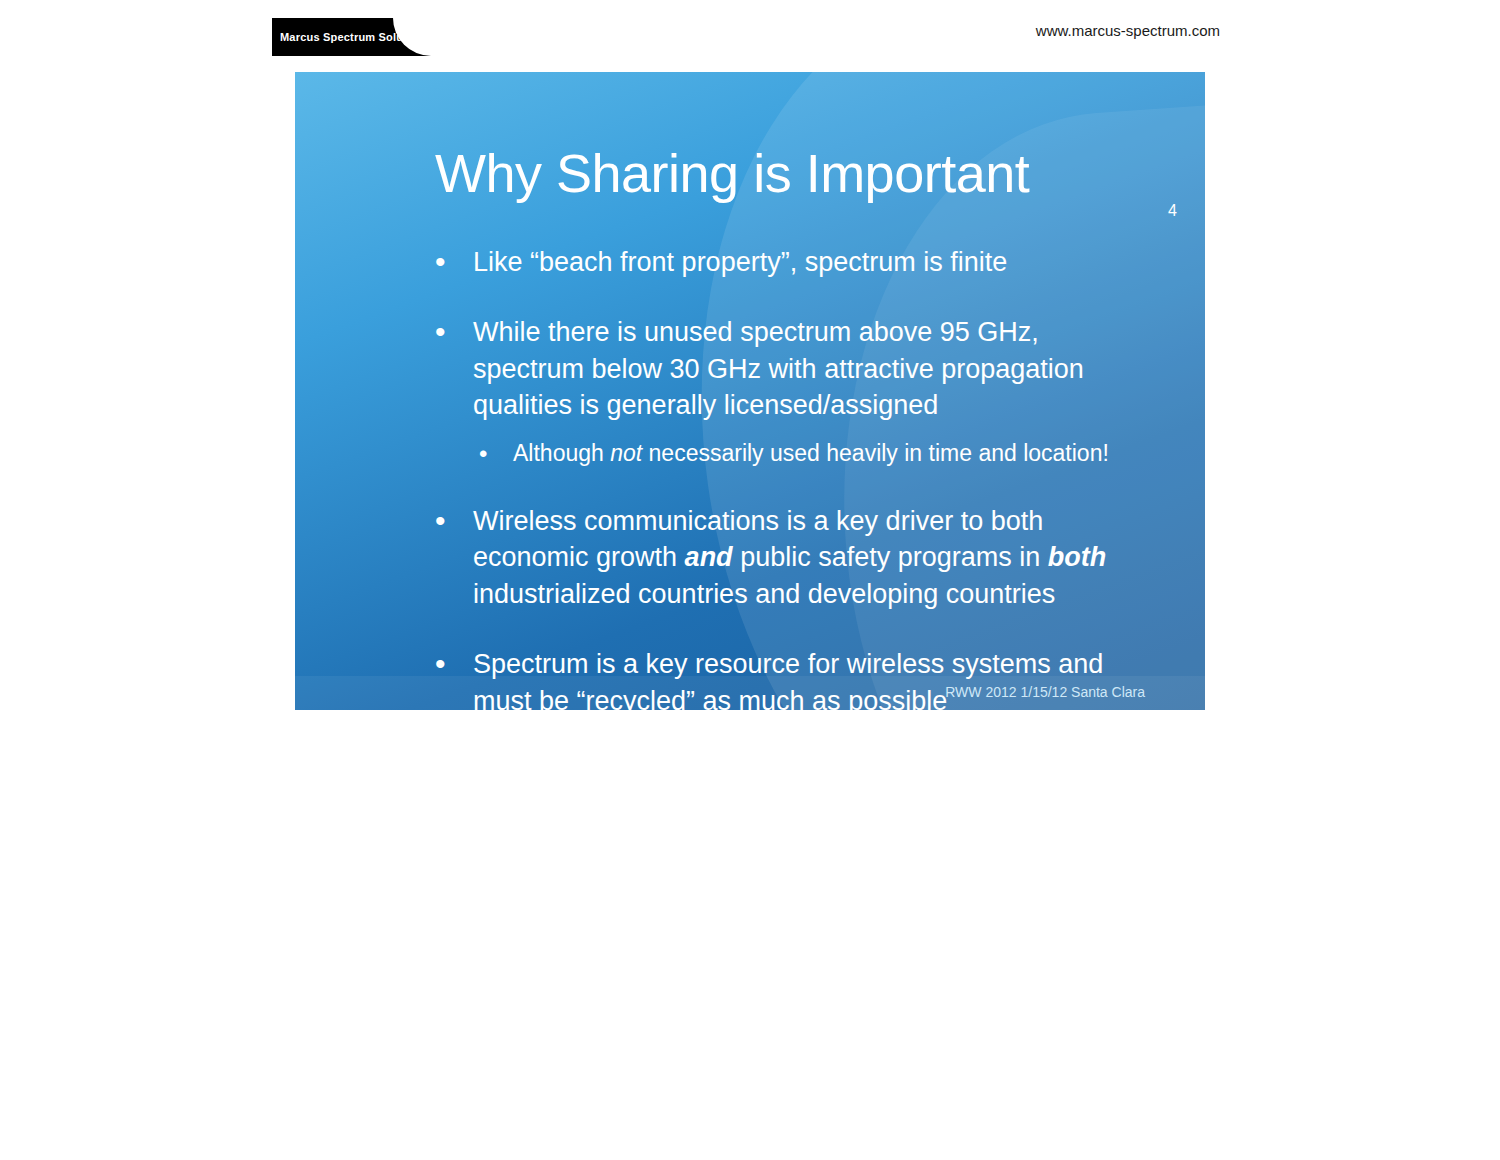Marcus Spectrum Solutions
www.marcus-spectrum.com
4
Why Sharing is Important
Like “beach front property”, spectrum is finite
While there is unused spectrum above 95 GHz, spectrum below 30 GHz with attractive propagation qualities is generally licensed/assigned
Although not necessarily used heavily in time and location!
Wireless communications is a key driver to both economic growth and public safety programs in both industrialized countries and developing countries
Spectrum is a key resource for wireless systems and must be “recycled” as much as possible
RWW 2012 1/15/12 Santa Clara